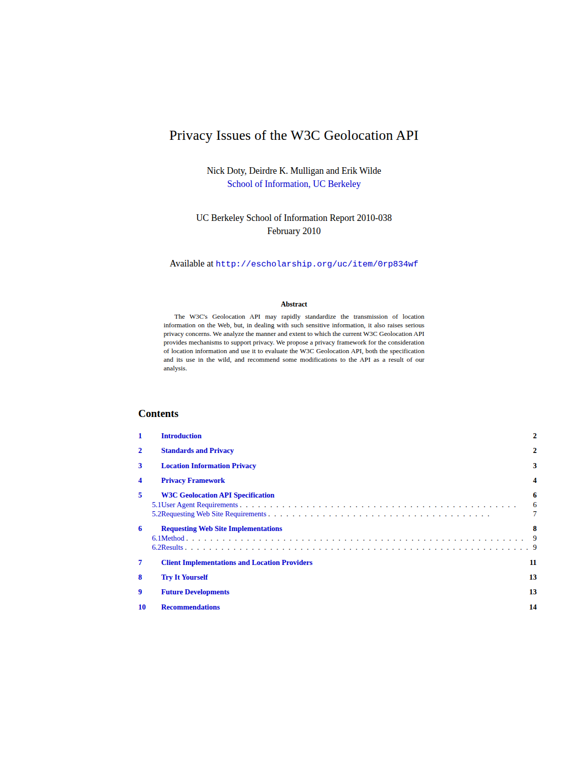Privacy Issues of the W3C Geolocation API
Nick Doty, Deirdre K. Mulligan and Erik Wilde
School of Information, UC Berkeley
UC Berkeley School of Information Report 2010-038
February 2010
Available at http://escholarship.org/uc/item/0rp834wf
Abstract
The W3C's Geolocation API may rapidly standardize the transmission of location information on the Web, but, in dealing with such sensitive information, it also raises serious privacy concerns. We analyze the manner and extent to which the current W3C Geolocation API provides mechanisms to support privacy. We propose a privacy framework for the consideration of location information and use it to evaluate the W3C Geolocation API, both the specification and its use in the wild, and recommend some modifications to the API as a result of our analysis.
Contents
| 1 | Introduction | 2 |
| 2 | Standards and Privacy | 2 |
| 3 | Location Information Privacy | 3 |
| 4 | Privacy Framework | 4 |
| 5 | W3C Geolocation API Specification | 6 |
| 5.1 | User Agent Requirements . . . . . . . . . . . . . . . . . . . . . . . . . . . . . . . . . . . . . . . . . . . . . . | 6 |
| 5.2 | Requesting Web Site Requirements . . . . . . . . . . . . . . . . . . . . . . . . . . . . . . . . . . . . . | 7 |
| 6 | Requesting Web Site Implementations | 8 |
| 6.1 | Method . . . . . . . . . . . . . . . . . . . . . . . . . . . . . . . . . . . . . . . . . . . . . . . . . . . . . . . . | 9 |
| 6.2 | Results . . . . . . . . . . . . . . . . . . . . . . . . . . . . . . . . . . . . . . . . . . . . . . . . . . . . . . . . . | 9 |
| 7 | Client Implementations and Location Providers | 11 |
| 8 | Try It Yourself | 13 |
| 9 | Future Developments | 13 |
| 10 | Recommendations | 14 |